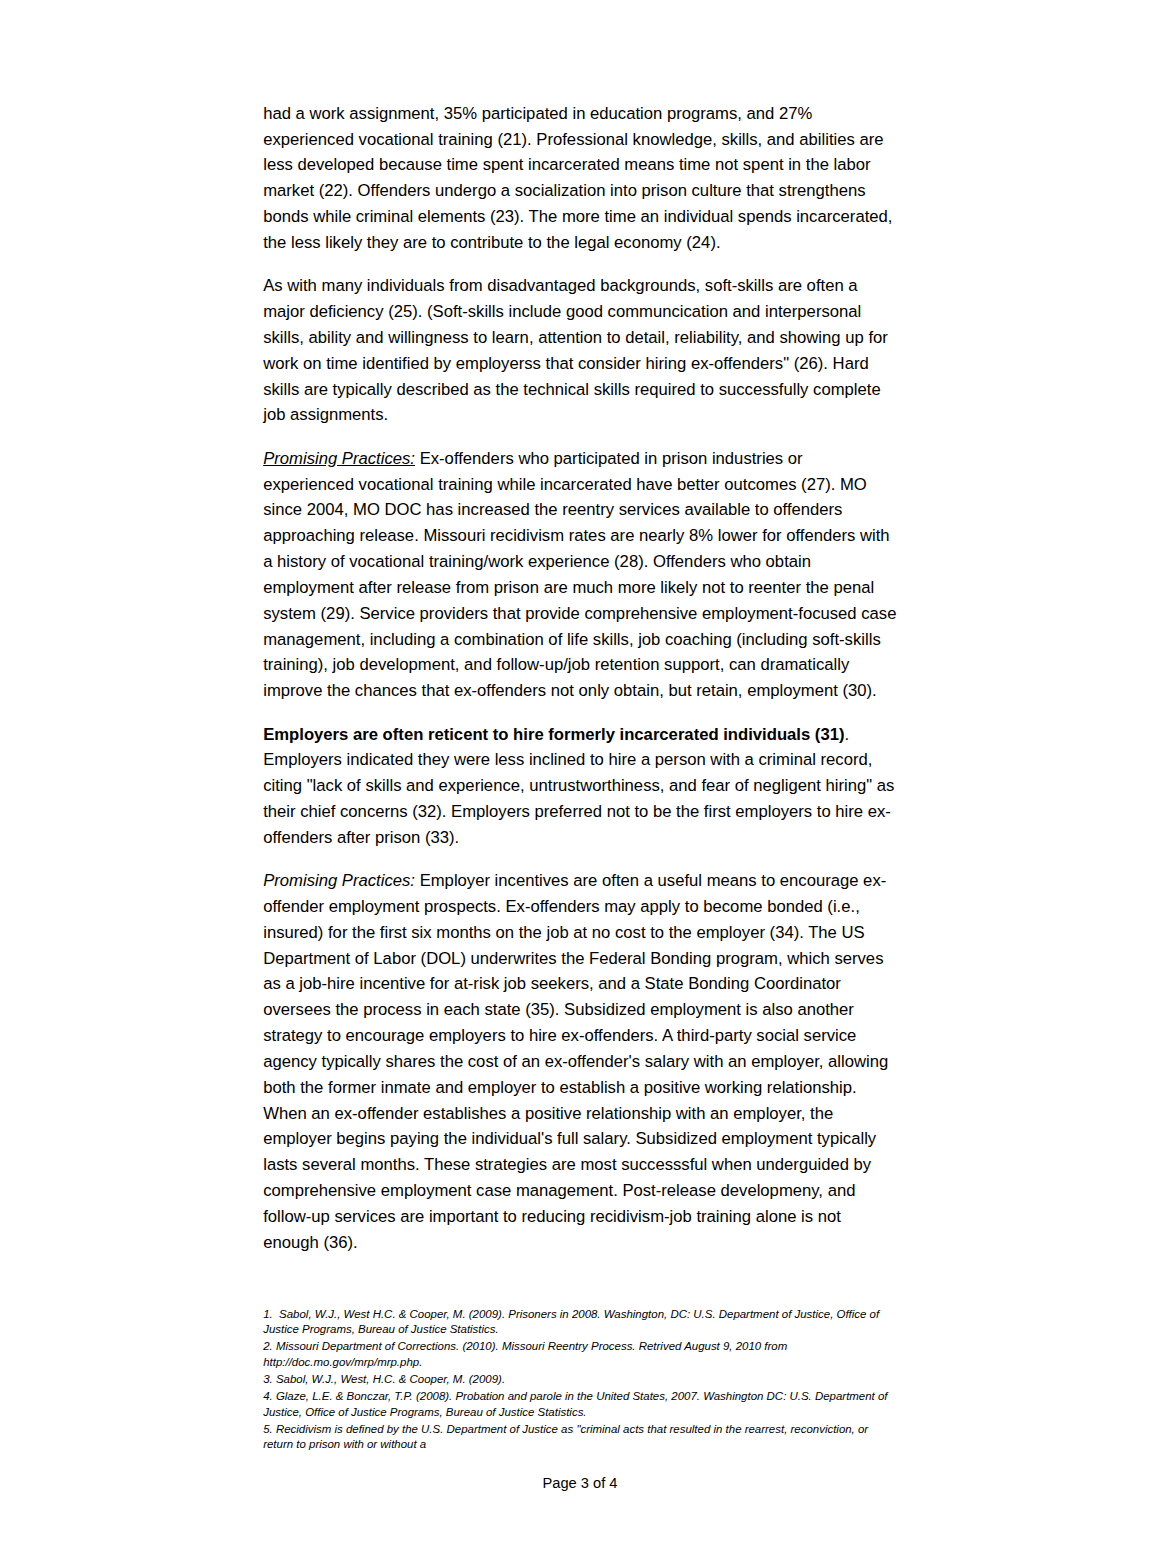had a work assignment, 35% participated in education programs, and 27% experienced vocational training (21). Professional knowledge, skills, and abilities are less developed because time spent incarcerated means time not spent in the labor market (22). Offenders undergo a socialization into prison culture that strengthens bonds while criminal elements (23). The more time an individual spends incarcerated, the less likely they are to contribute to the legal economy (24).
As with many individuals from disadvantaged backgrounds, soft-skills are often a major deficiency (25). (Soft-skills include good communcication and interpersonal skills, ability and willingness to learn, attention to detail, reliability, and showing up for work on time identified by employerss that consider hiring ex-offenders" (26). Hard skills are typically described as the technical skills required to successfully complete job assignments.
Promising Practices: Ex-offenders who participated in prison industries or experienced vocational training while incarcerated have better outcomes (27). MO since 2004, MO DOC has increased the reentry services available to offenders approaching release. Missouri recidivism rates are nearly 8% lower for offenders with a history of vocational training/work experience (28). Offenders who obtain employment after release from prison are much more likely not to reenter the penal system (29). Service providers that provide comprehensive employment-focused case management, including a combination of life skills, job coaching (including soft-skills training), job development, and follow-up/job retention support, can dramatically improve the chances that ex-offenders not only obtain, but retain, employment (30).
Employers are often reticent to hire formerly incarcerated individuals (31). Employers indicated they were less inclined to hire a person with a criminal record, citing "lack of skills and experience, untrustworthiness, and fear of negligent hiring" as their chief concerns (32). Employers preferred not to be the first employers to hire ex-offenders after prison (33).
Promising Practices: Employer incentives are often a useful means to encourage ex-offender employment prospects. Ex-offenders may apply to become bonded (i.e., insured) for the first six months on the job at no cost to the employer (34). The US Department of Labor (DOL) underwrites the Federal Bonding program, which serves as a job-hire incentive for at-risk job seekers, and a State Bonding Coordinator oversees the process in each state (35). Subsidized employment is also another strategy to encourage employers to hire ex-offenders. A third-party social service agency typically shares the cost of an ex-offender's salary with an employer, allowing both the former inmate and employer to establish a positive working relationship. When an ex-offender establishes a positive relationship with an employer, the employer begins paying the individual's full salary. Subsidized employment typically lasts several months. These strategies are most successsful when underguided by comprehensive employment case management. Post-release developmeny, and follow-up services are important to reducing recidivism-job training alone is not enough (36).
1. Sabol, W.J., West H.C. & Cooper, M. (2009). Prisoners in 2008. Washington, DC: U.S. Department of Justice, Office of Justice Programs, Bureau of Justice Statistics.
2. Missouri Department of Corrections. (2010). Missouri Reentry Process. Retrived August 9, 2010 from http://doc.mo.gov/mrp/mrp.php.
3. Sabol, W.J., West, H.C. & Cooper, M. (2009).
4. Glaze, L.E. & Bonczar, T.P. (2008). Probation and parole in the United States, 2007. Washington DC: U.S. Department of Justice, Office of Justice Programs, Bureau of Justice Statistics.
5. Recidivism is defined by the U.S. Department of Justice as "criminal acts that resulted in the rearrest, reconviction, or return to prison with or without a
Page 3 of 4